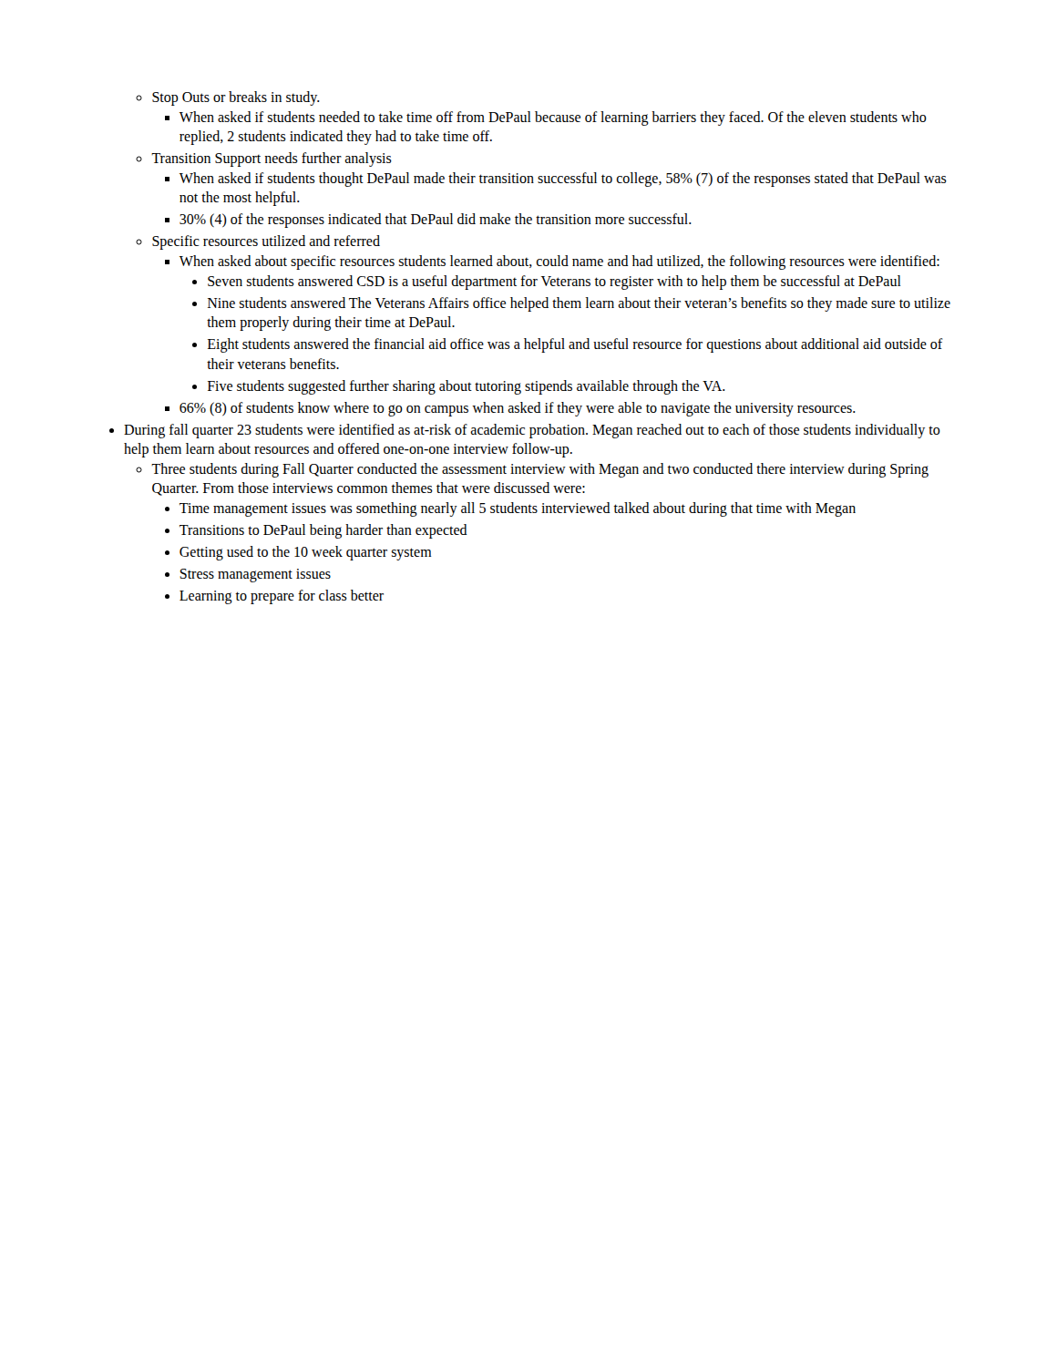Stop Outs or breaks in study.
When asked if students needed to take time off from DePaul because of learning barriers they faced. Of the eleven students who replied, 2 students indicated they had to take time off.
Transition Support needs further analysis
When asked if students thought DePaul made their transition successful to college, 58% (7) of the responses stated that DePaul was not the most helpful.
30% (4) of the responses indicated that DePaul did make the transition more successful.
Specific resources utilized and referred
When asked about specific resources students learned about, could name and had utilized, the following resources were identified:
Seven students answered CSD is a useful department for Veterans to register with to help them be successful at DePaul
Nine students answered The Veterans Affairs office helped them learn about their veteran’s benefits so they made sure to utilize them properly during their time at DePaul.
Eight students answered the financial aid office was a helpful and useful resource for questions about additional aid outside of their veterans benefits.
Five students suggested further sharing about tutoring stipends available through the VA.
66% (8) of students know where to go on campus when asked if they were able to navigate the university resources.
During fall quarter 23 students were identified as at-risk of academic probation. Megan reached out to each of those students individually to help them learn about resources and offered one-on-one interview follow-up.
Three students during Fall Quarter conducted the assessment interview with Megan and two conducted there interview during Spring Quarter. From those interviews common themes that were discussed were:
Time management issues was something nearly all 5 students interviewed talked about during that time with Megan
Transitions to DePaul being harder than expected
Getting used to the 10 week quarter system
Stress management issues
Learning to prepare for class better